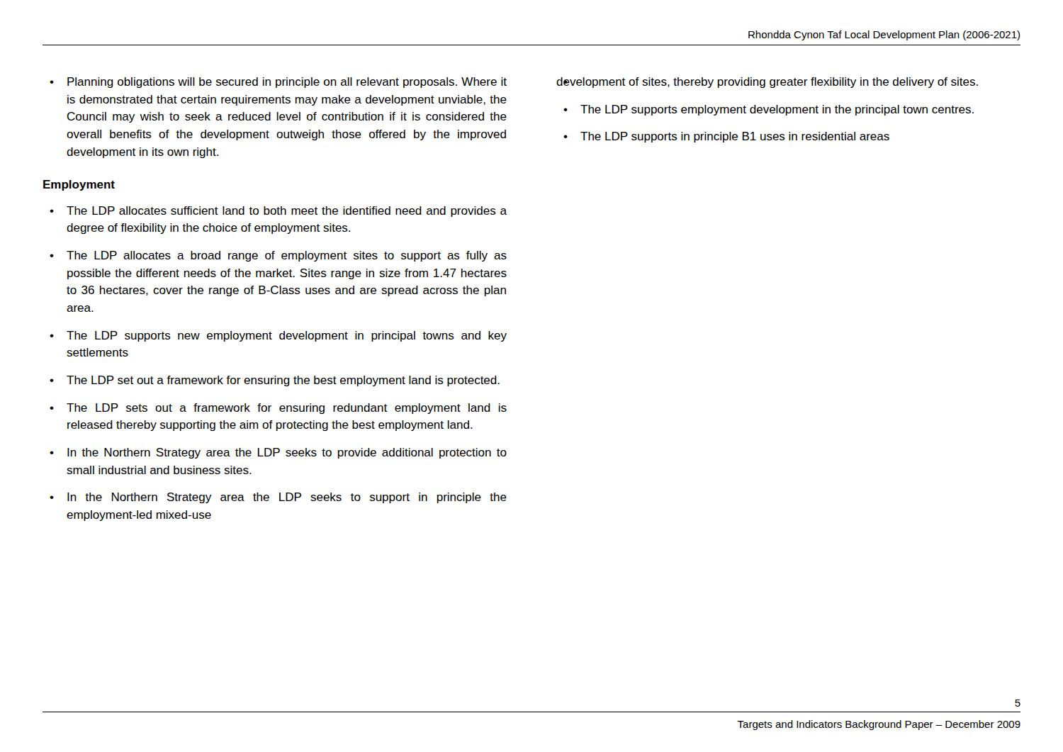Rhondda Cynon Taf Local Development Plan (2006-2021)
Planning obligations will be secured in principle on all relevant proposals. Where it is demonstrated that certain requirements may make a development unviable, the Council may wish to seek a reduced level of contribution if it is considered the overall benefits of the development outweigh those offered by the improved development in its own right.
Employment
The LDP allocates sufficient land to both meet the identified need and provides a degree of flexibility in the choice of employment sites.
The LDP allocates a broad range of employment sites to support as fully as possible the different needs of the market. Sites range in size from 1.47 hectares to 36 hectares, cover the range of B-Class uses and are spread across the plan area.
The LDP supports new employment development in principal towns and key settlements
The LDP set out a framework for ensuring the best employment land is protected.
The LDP sets out a framework for ensuring redundant employment land is released thereby supporting the aim of protecting the best employment land.
In the Northern Strategy area the LDP seeks to provide additional protection to small industrial and business sites.
In the Northern Strategy area the LDP seeks to support in principle the employment-led mixed-use
development of sites, thereby providing greater flexibility in the delivery of sites.
The LDP supports employment development in the principal town centres.
The LDP supports in principle B1 uses in residential areas
5
Targets and Indicators Background Paper – December 2009